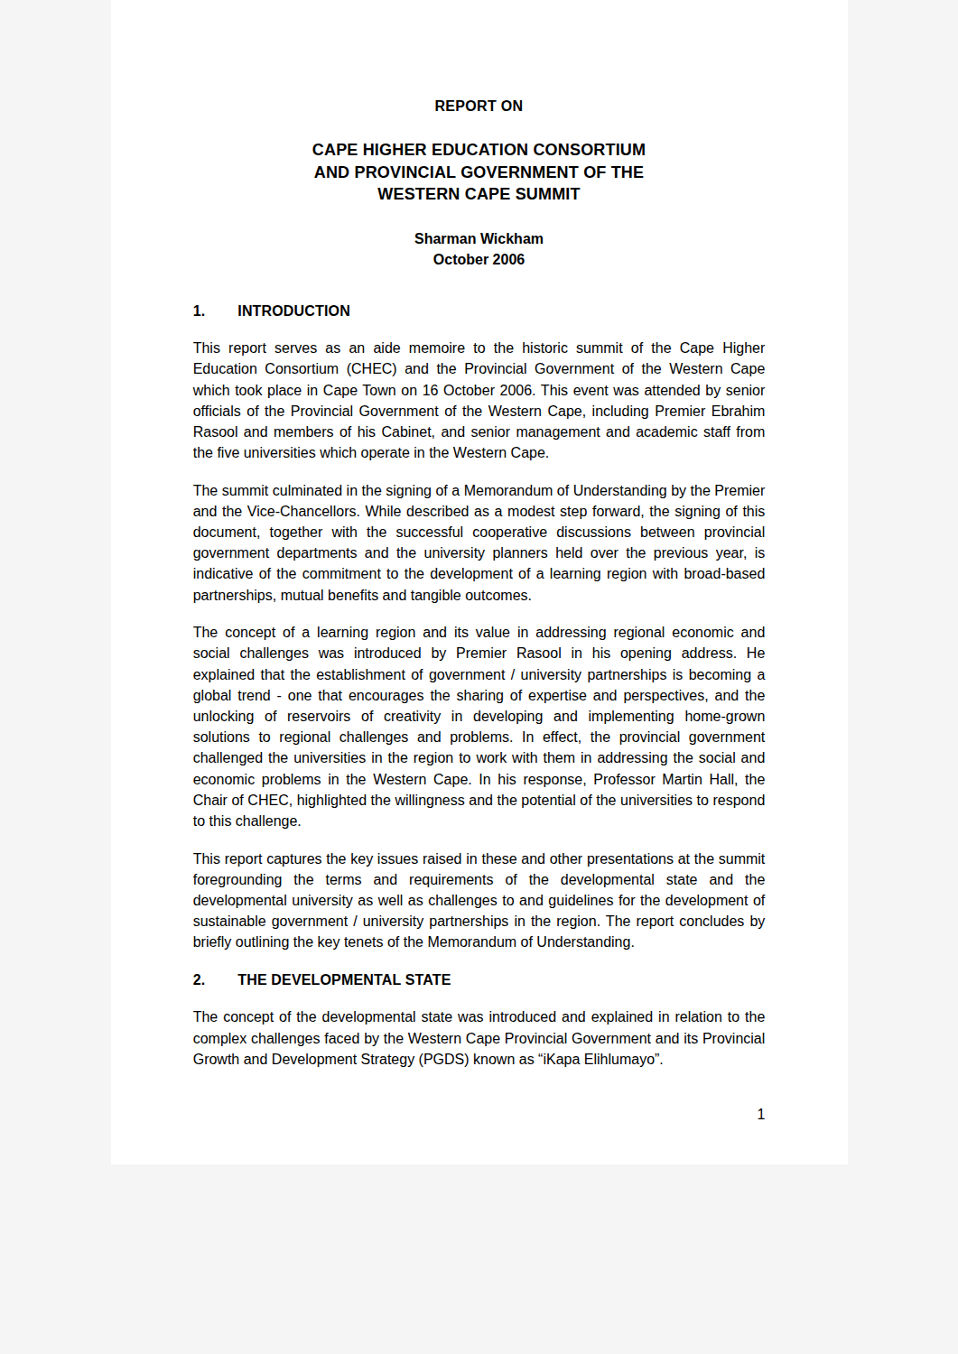REPORT ON
CAPE HIGHER EDUCATION CONSORTIUM
AND PROVINCIAL GOVERNMENT OF THE
WESTERN CAPE SUMMIT
Sharman Wickham
October 2006
1. INTRODUCTION
This report serves as an aide memoire to the historic summit of the Cape Higher Education Consortium (CHEC) and the Provincial Government of the Western Cape which took place in Cape Town on 16 October 2006. This event was attended by senior officials of the Provincial Government of the Western Cape, including Premier Ebrahim Rasool and members of his Cabinet, and senior management and academic staff from the five universities which operate in the Western Cape.
The summit culminated in the signing of a Memorandum of Understanding by the Premier and the Vice-Chancellors. While described as a modest step forward, the signing of this document, together with the successful cooperative discussions between provincial government departments and the university planners held over the previous year, is indicative of the commitment to the development of a learning region with broad-based partnerships, mutual benefits and tangible outcomes.
The concept of a learning region and its value in addressing regional economic and social challenges was introduced by Premier Rasool in his opening address. He explained that the establishment of government / university partnerships is becoming a global trend - one that encourages the sharing of expertise and perspectives, and the unlocking of reservoirs of creativity in developing and implementing home-grown solutions to regional challenges and problems. In effect, the provincial government challenged the universities in the region to work with them in addressing the social and economic problems in the Western Cape. In his response, Professor Martin Hall, the Chair of CHEC, highlighted the willingness and the potential of the universities to respond to this challenge.
This report captures the key issues raised in these and other presentations at the summit foregrounding the terms and requirements of the developmental state and the developmental university as well as challenges to and guidelines for the development of sustainable government / university partnerships in the region. The report concludes by briefly outlining the key tenets of the Memorandum of Understanding.
2. THE DEVELOPMENTAL STATE
The concept of the developmental state was introduced and explained in relation to the complex challenges faced by the Western Cape Provincial Government and its Provincial Growth and Development Strategy (PGDS) known as “iKapa Elihlumayo”.
1